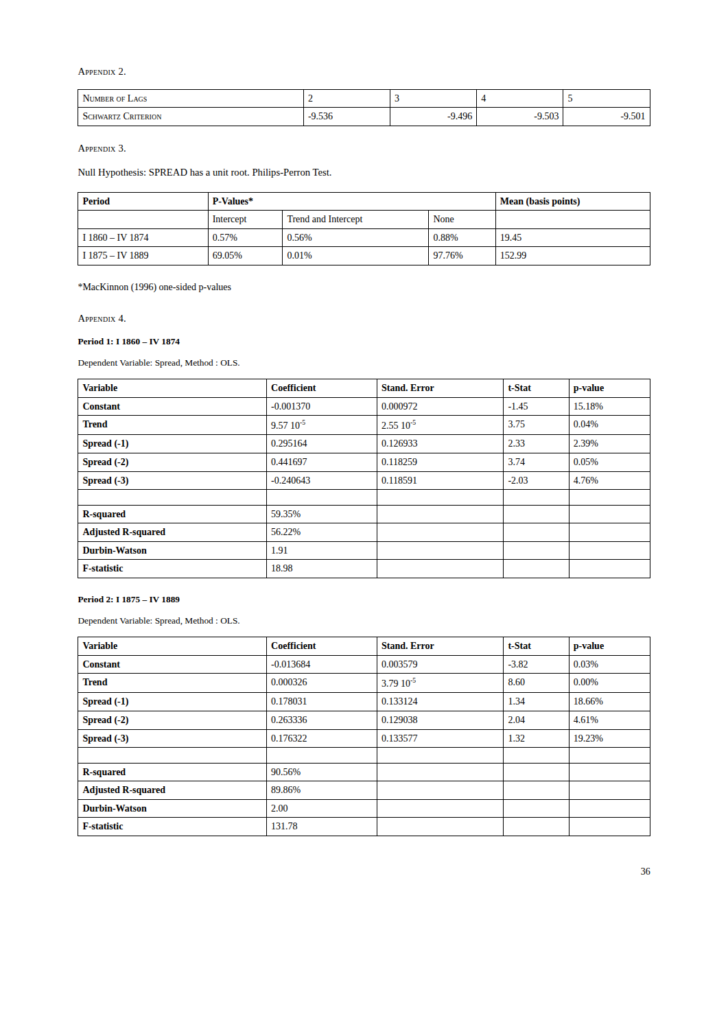Appendix 2.
| Number of Lags | 2 | 3 | 4 | 5 |
| Schwartz Criterion | -9.536 | -9.496 | -9.503 | -9.501 |
Appendix 3.
Null Hypothesis: SPREAD has a unit root. Philips-Perron Test.
| Period | P-Values* | Mean (basis points) |
| --- | --- | --- |
| | Intercept | Trend and Intercept | None | |
| I 1860 – IV 1874 | 0.57% | 0.56% | 0.88% | 19.45 |
| I 1875 – IV 1889 | 69.05% | 0.01% | 97.76% | 152.99 |
*MacKinnon (1996) one-sided p-values
Appendix 4.
Period 1: I 1860 – IV 1874
Dependent Variable: Spread, Method : OLS.
| Variable | Coefficient | Stand. Error | t-Stat | p-value |
| --- | --- | --- | --- | --- |
| Constant | -0.001370 | 0.000972 | -1.45 | 15.18% |
| Trend | 9.57 10 -5 | 2.55 10 -5 | 3.75 | 0.04% |
| Spread (-1) | 0.295164 | 0.126933 | 2.33 | 2.39% |
| Spread (-2) | 0.441697 | 0.118259 | 3.74 | 0.05% |
| Spread (-3) | -0.240643 | 0.118591 | -2.03 | 4.76% |
| R-squared | 59.35% | | | |
| Adjusted R-squared | 56.22% | | | |
| Durbin-Watson | 1.91 | | | |
| F-statistic | 18.98 | | | |
Period 2: I 1875 – IV 1889
Dependent Variable: Spread, Method : OLS.
| Variable | Coefficient | Stand. Error | t-Stat | p-value |
| --- | --- | --- | --- | --- |
| Constant | -0.013684 | 0.003579 | -3.82 | 0.03% |
| Trend | 0.000326 | 3.79 10 -5 | 8.60 | 0.00% |
| Spread (-1) | 0.178031 | 0.133124 | 1.34 | 18.66% |
| Spread (-2) | 0.263336 | 0.129038 | 2.04 | 4.61% |
| Spread (-3) | 0.176322 | 0.133577 | 1.32 | 19.23% |
| R-squared | 90.56% | | | |
| Adjusted R-squared | 89.86% | | | |
| Durbin-Watson | 2.00 | | | |
| F-statistic | 131.78 | | | |
36